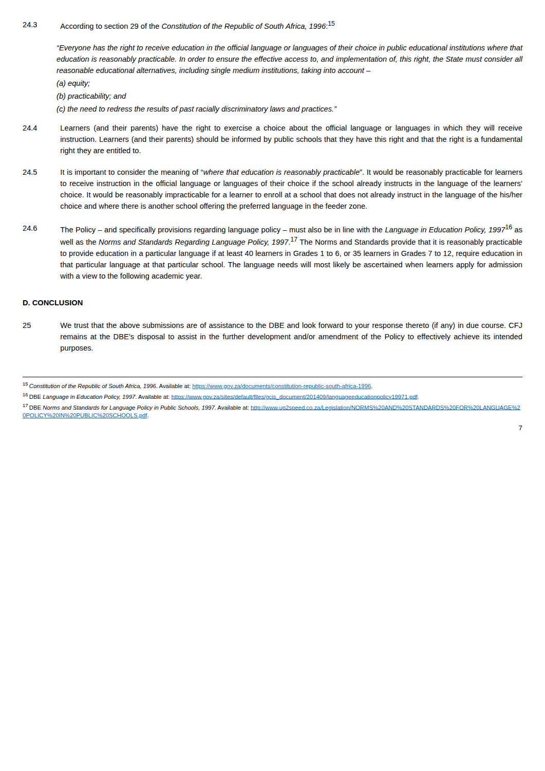24.3
According to section 29 of the Constitution of the Republic of South Africa, 1996:15
“Everyone has the right to receive education in the official language or languages of their choice in public educational institutions where that education is reasonably practicable. In order to ensure the effective access to, and implementation of, this right, the State must consider all reasonable educational alternatives, including single medium institutions, taking into account –
(a) equity;
(b) practicability; and
(c) the need to redress the results of past racially discriminatory laws and practices.”
24.4
Learners (and their parents) have the right to exercise a choice about the official language or languages in which they will receive instruction. Learners (and their parents) should be informed by public schools that they have this right and that the right is a fundamental right they are entitled to.
24.5
It is important to consider the meaning of “where that education is reasonably practicable”. It would be reasonably practicable for learners to receive instruction in the official language or languages of their choice if the school already instructs in the language of the learners’ choice. It would be reasonably impracticable for a learner to enroll at a school that does not already instruct in the language of the his/her choice and where there is another school offering the preferred language in the feeder zone.
24.6
The Policy – and specifically provisions regarding language policy – must also be in line with the Language in Education Policy, 199716 as well as the Norms and Standards Regarding Language Policy, 1997.17 The Norms and Standards provide that it is reasonably practicable to provide education in a particular language if at least 40 learners in Grades 1 to 6, or 35 learners in Grades 7 to 12, require education in that particular language at that particular school. The language needs will most likely be ascertained when learners apply for admission with a view to the following academic year.
D. CONCLUSION
25
We trust that the above submissions are of assistance to the DBE and look forward to your response thereto (if any) in due course. CFJ remains at the DBE’s disposal to assist in the further development and/or amendment of the Policy to effectively achieve its intended purposes.
15Constitution of the Republic of South Africa, 1996. Available at: https://www.gov.za/documents/constitution-republic-south-africa-1996.
16DBE Language in Education Policy, 1997. Available at: https://www.gov.za/sites/default/files/gcis_document/201409/languageeducationpolicy19971.pdf.
17DBE Norms and Standards for Language Policy in Public Schools, 1997. Available at: http://www.up2speed.co.za/Legislation/NORMS%20AND%20STANDARDS%20FOR%20LANGUAGE%20POLICY%20IN%20PUBLIC%20SCHOOLS.pdf.
7